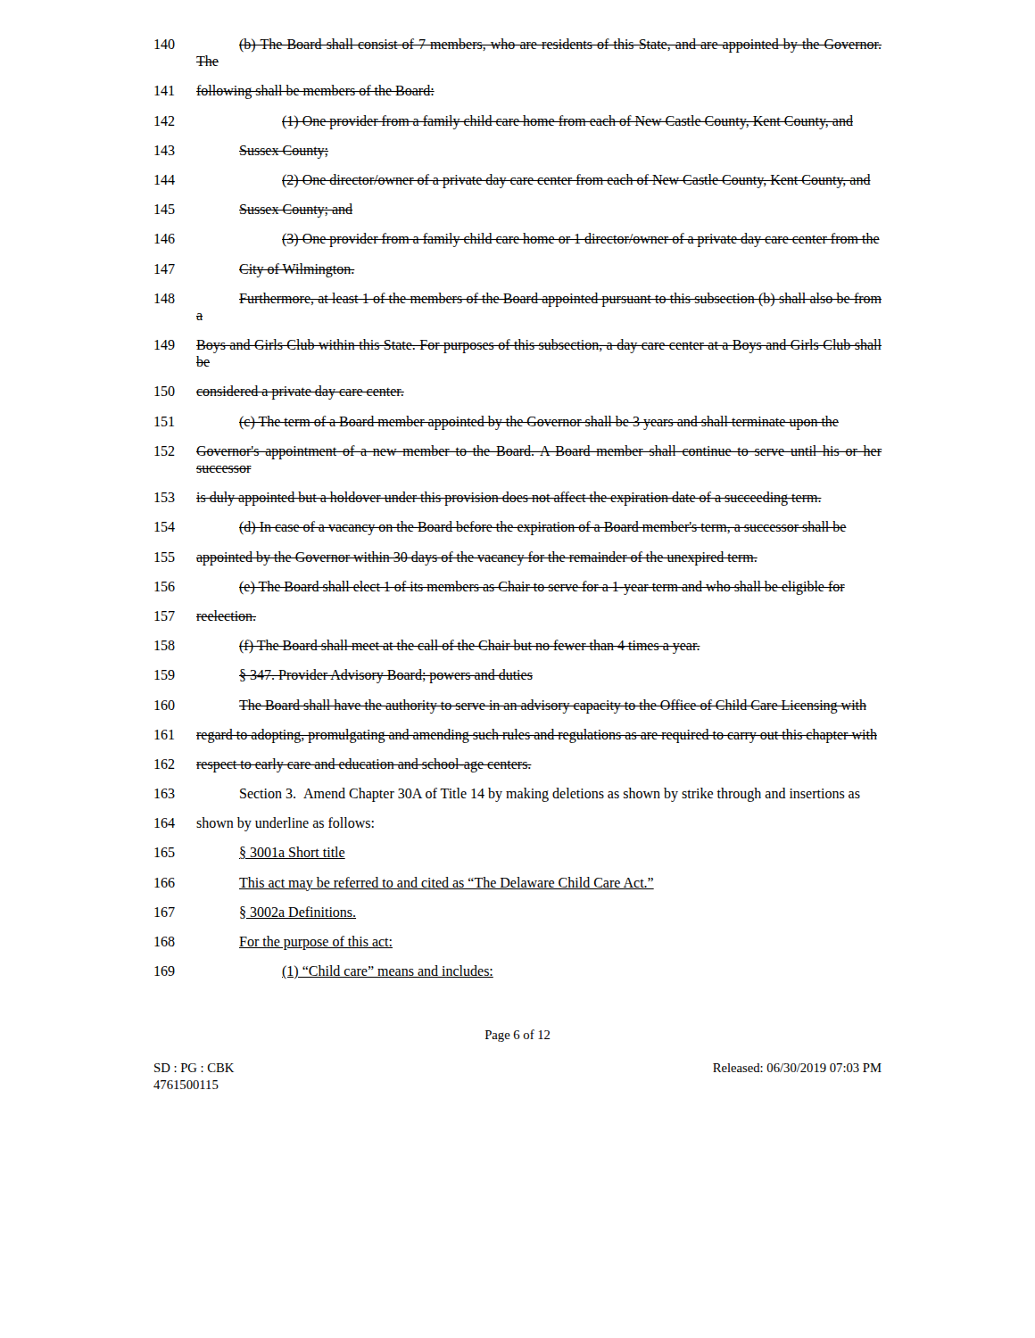| 140 | (b) The Board shall consist of 7 members, who are residents of this State, and are appointed by the Governor. The |
| 141 | following shall be members of the Board: |
| 142 | (1) One provider from a family child care home from each of New Castle County, Kent County, and |
| 143 | Sussex County; |
| 144 | (2) One director/owner of a private day care center from each of New Castle County, Kent County, and |
| 145 | Sussex County; and |
| 146 | (3) One provider from a family child care home or 1 director/owner of a private day care center from the |
| 147 | City of Wilmington. |
| 148 | Furthermore, at least 1 of the members of the Board appointed pursuant to this subsection (b) shall also be from a |
| 149 | Boys and Girls Club within this State. For purposes of this subsection, a day care center at a Boys and Girls Club shall be |
| 150 | considered a private day care center. |
| 151 | (c) The term of a Board member appointed by the Governor shall be 3 years and shall terminate upon the |
| 152 | Governor's appointment of a new member to the Board. A Board member shall continue to serve until his or her successor |
| 153 | is duly appointed but a holdover under this provision does not affect the expiration date of a succeeding term. |
| 154 | (d) In case of a vacancy on the Board before the expiration of a Board member's term, a successor shall be |
| 155 | appointed by the Governor within 30 days of the vacancy for the remainder of the unexpired term. |
| 156 | (e) The Board shall elect 1 of its members as Chair to serve for a 1-year term and who shall be eligible for |
| 157 | reelection. |
| 158 | (f) The Board shall meet at the call of the Chair but no fewer than 4 times a year. |
| 159 | § 347. Provider Advisory Board; powers and duties |
| 160 | The Board shall have the authority to serve in an advisory capacity to the Office of Child Care Licensing with |
| 161 | regard to adopting, promulgating and amending such rules and regulations as are required to carry out this chapter with |
| 162 | respect to early care and education and school-age centers. |
| 163 | Section 3. Amend Chapter 30A of Title 14 by making deletions as shown by strike through and insertions as |
| 164 | shown by underline as follows: |
| 165 | § 3001a Short title |
| 166 | This act may be referred to and cited as “The Delaware Child Care Act.” |
| 167 | § 3002a Definitions. |
| 168 | For the purpose of this act: |
| 169 | (1) “Child care” means and includes: |
Page 6 of 12
SD : PG : CBK
4761500115
Released: 06/30/2019 07:03 PM